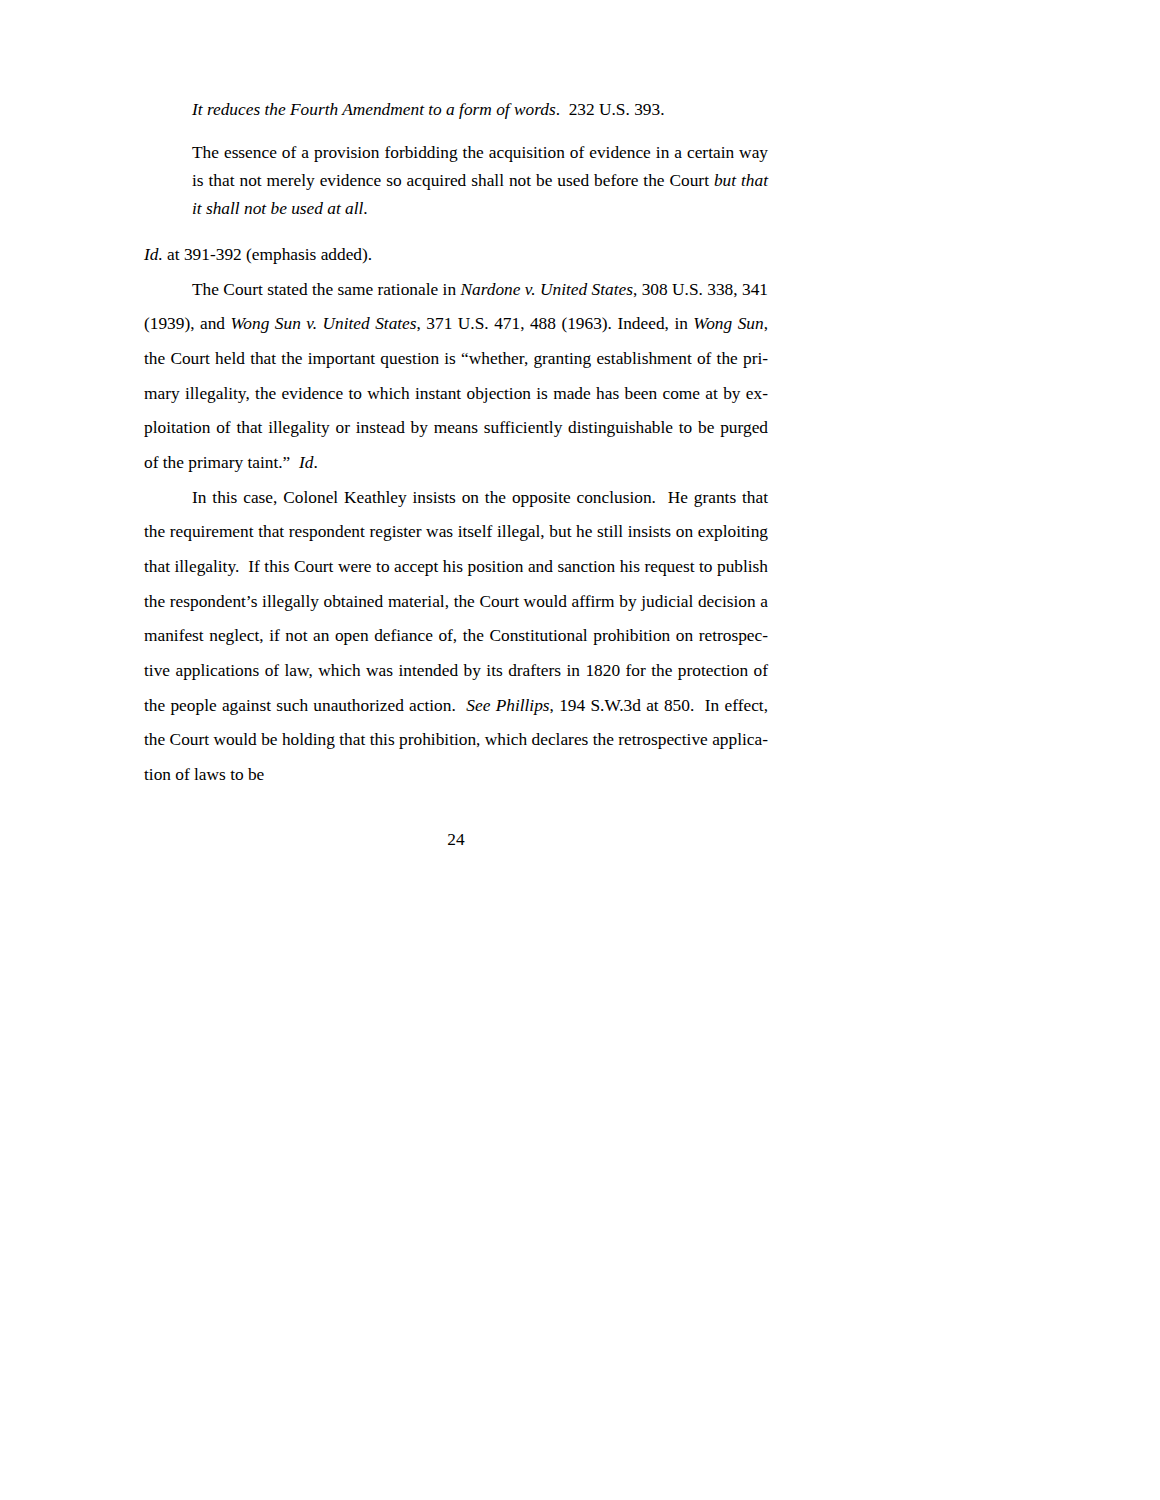It reduces the Fourth Amendment to a form of words. 232 U.S. 393.
The essence of a provision forbidding the acquisition of evidence in a certain way is that not merely evidence so acquired shall not be used before the Court but that it shall not be used at all.
Id. at 391-392 (emphasis added).
The Court stated the same rationale in Nardone v. United States, 308 U.S. 338, 341 (1939), and Wong Sun v. United States, 371 U.S. 471, 488 (1963). Indeed, in Wong Sun, the Court held that the important question is “whether, granting establishment of the primary illegality, the evidence to which instant objection is made has been come at by exploitation of that illegality or instead by means sufficiently distinguishable to be purged of the primary taint.” Id.
In this case, Colonel Keathley insists on the opposite conclusion. He grants that the requirement that respondent register was itself illegal, but he still insists on exploiting that illegality. If this Court were to accept his position and sanction his request to publish the respondent’s illegally obtained material, the Court would affirm by judicial decision a manifest neglect, if not an open defiance of, the Constitutional prohibition on retrospective applications of law, which was intended by its drafters in 1820 for the protection of the people against such unauthorized action. See Phillips, 194 S.W.3d at 850. In effect, the Court would be holding that this prohibition, which declares the retrospective application of laws to be
24